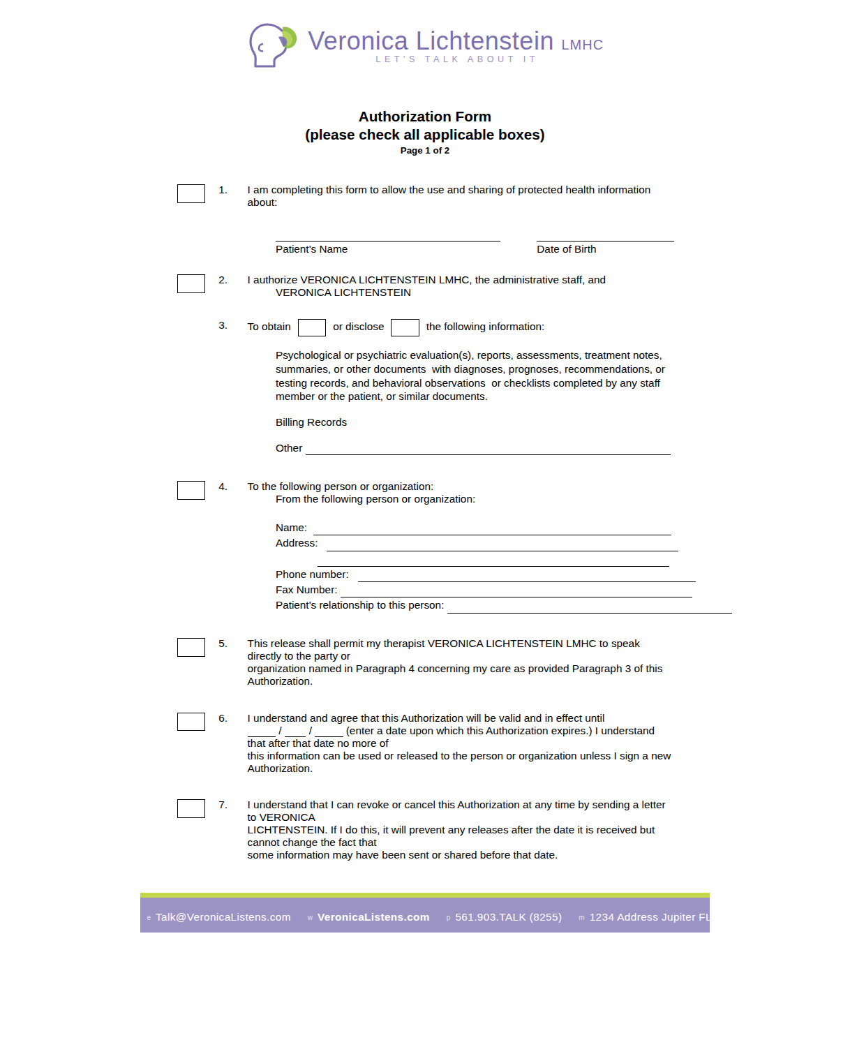Veronica Lichtenstein LMHC
LET'S TALK ABOUT IT
Authorization Form
(please check all applicable boxes)
Page 1 of 2
1. I am completing this form to allow the use and sharing of protected health information about:
Patient's Name Date of Birth
2. I authorize VERONICA LICHTENSTEIN LMHC, the administrative staff, and
VERONICA LICHTENSTEIN
3. To obtain or disclose the following information:
Psychological or psychiatric evaluation(s), reports, assessments, treatment notes, summaries, or other documents with diagnoses, prognoses, recommendations, or testing records, and behavioral observations or checklists completed by any staff member or the patient, or similar documents.
Billing Records
Other
4. To the following person or organization:
From the following person or organization:
Name:
Address:
Phone number:
Fax Number:
Patient's relationship to this person:
5. This release shall permit my therapist VERONICA LICHTENSTEIN LMHC to speak directly to the party or
organization named in Paragraph 4 concerning my care as provided Paragraph 3 of this Authorization.
6. I understand and agree that this Authorization will be valid and in effect until
/ / (enter a date upon which this Authorization expires.) I understand that after that date no more of
this information can be used or released to the person or organization unless I sign a new Authorization.
7. I understand that I can revoke or cancel this Authorization at any time by sending a letter to VERONICA
LICHTENSTEIN. If I do this, it will prevent any releases after the date it is received but cannot change the fact that
some information may have been sent or shared before that date.
e Talk@VeronicaListens.com w VeronicaListens.com p 561.903.TALK (8255) m 1234 Address Jupiter FL 33000